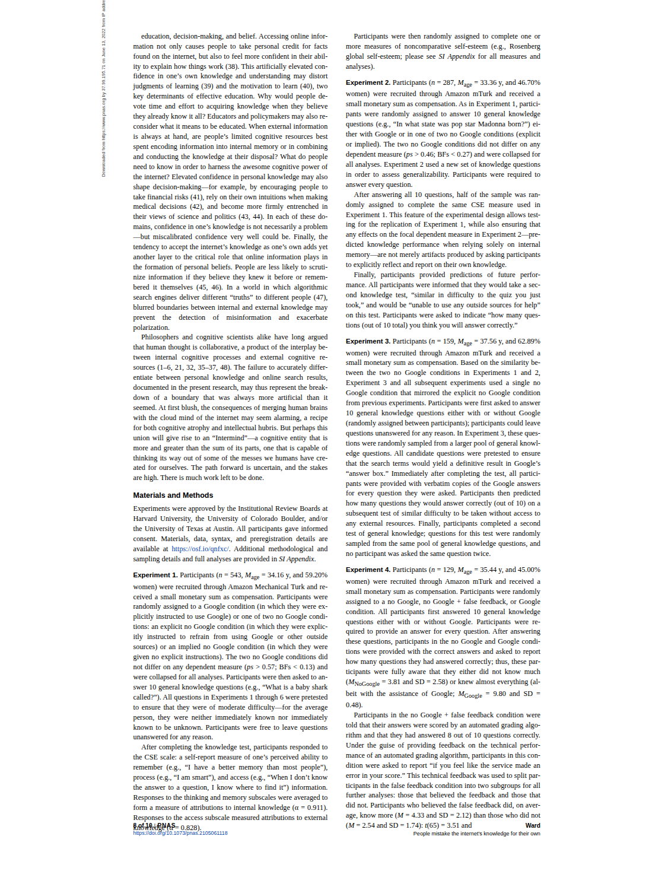Downloaded from https://www.pnas.org by 37.99.195.71 on June 13, 2022 from IP address 37.99.195.71.
education, decision-making, and belief. Accessing online information not only causes people to take personal credit for facts found on the internet, but also to feel more confident in their ability to explain how things work (38). This artificially elevated confidence in one’s own knowledge and understanding may distort judgments of learning (39) and the motivation to learn (40), two key determinants of effective education. Why would people devote time and effort to acquiring knowledge when they believe they already know it all? Educators and policymakers may also reconsider what it means to be educated. When external information is always at hand, are people’s limited cognitive resources best spent encoding information into internal memory or in combining and conducting the knowledge at their disposal? What do people need to know in order to harness the awesome cognitive power of the internet? Elevated confidence in personal knowledge may also shape decision-making—for example, by encouraging people to take financial risks (41), rely on their own intuitions when making medical decisions (42), and become more firmly entrenched in their views of science and politics (43, 44). In each of these domains, confidence in one’s knowledge is not necessarily a problem—but miscalibrated confidence very well could be. Finally, the tendency to accept the internet’s knowledge as one’s own adds yet another layer to the critical role that online information plays in the formation of personal beliefs. People are less likely to scrutinize information if they believe they knew it before or remembered it themselves (45, 46). In a world in which algorithmic search engines deliver different “truths” to different people (47), blurred boundaries between internal and external knowledge may prevent the detection of misinformation and exacerbate polarization.
Philosophers and cognitive scientists alike have long argued that human thought is collaborative, a product of the interplay between internal cognitive processes and external cognitive resources (1–6, 21, 32, 35–37, 48). The failure to accurately differentiate between personal knowledge and online search results, documented in the present research, may thus represent the breakdown of a boundary that was always more artificial than it seemed. At first blush, the consequences of merging human brains with the cloud mind of the internet may seem alarming, a recipe for both cognitive atrophy and intellectual hubris. But perhaps this union will give rise to an “Intermind”—a cognitive entity that is more and greater than the sum of its parts, one that is capable of thinking its way out of some of the messes we humans have created for ourselves. The path forward is uncertain, and the stakes are high. There is much work left to be done.
Materials and Methods
Experiments were approved by the Institutional Review Boards at Harvard University, the University of Colorado Boulder, and/or the University of Texas at Austin. All participants gave informed consent. Materials, data, syntax, and preregistration details are available at https://osf.io/qnfxc/. Additional methodological and sampling details and full analyses are provided in SI Appendix.
Experiment 1. Participants (n = 543, Mage = 34.16 y, and 59.20% women) were recruited through Amazon Mechanical Turk and received a small monetary sum as compensation. Participants were randomly assigned to a Google condition (in which they were explicitly instructed to use Google) or one of two no Google conditions: an explicit no Google condition (in which they were explicitly instructed to refrain from using Google or other outside sources) or an implied no Google condition (in which they were given no explicit instructions). The two no Google conditions did not differ on any dependent measure (ps > 0.57; BFs < 0.13) and were collapsed for all analyses. Participants were then asked to answer 10 general knowledge questions (e.g., “What is a baby shark called?”). All questions in Experiments 1 through 6 were pretested to ensure that they were of moderate difficulty—for the average person, they were neither immediately known nor immediately known to be unknown. Participants were free to leave questions unanswered for any reason.
After completing the knowledge test, participants responded to the CSE scale: a self-report measure of one’s perceived ability to remember (e.g., “I have a better memory than most people”), process (e.g., “I am smart”), and access (e.g., “When I don’t know the answer to a question, I know where to find it”) information. Responses to the thinking and memory subscales were averaged to form a measure of attributions to internal knowledge (α = 0.911). Responses to the access subscale measured attributions to external knowledge (α = 0.828).
Participants were then randomly assigned to complete one or more measures of noncomparative self-esteem (e.g., Rosenberg global self-esteem; please see SI Appendix for all measures and analyses).
Experiment 2. Participants (n = 287, Mage = 33.36 y, and 46.70% women) were recruited through Amazon mTurk and received a small monetary sum as compensation. As in Experiment 1, participants were randomly assigned to answer 10 general knowledge questions (e.g., “In what state was pop star Madonna born?”) either with Google or in one of two no Google conditions (explicit or implied). The two no Google conditions did not differ on any dependent measure (ps > 0.46; BFs < 0.27) and were collapsed for all analyses. Experiment 2 used a new set of knowledge questions in order to assess generalizability. Participants were required to answer every question.
After answering all 10 questions, half of the sample was randomly assigned to complete the same CSE measure used in Experiment 1. This feature of the experimental design allows testing for the replication of Experiment 1, while also ensuring that any effects on the focal dependent measure in Experiment 2—predicted knowledge performance when relying solely on internal memory—are not merely artifacts produced by asking participants to explicitly reflect and report on their own knowledge.
Finally, participants provided predictions of future performance. All participants were informed that they would take a second knowledge test, “similar in difficulty to the quiz you just took,” and would be “unable to use any outside sources for help” on this test. Participants were asked to indicate “how many questions (out of 10 total) you think you will answer correctly.”
Experiment 3. Participants (n = 159, Mage = 37.56 y, and 62.89% women) were recruited through Amazon mTurk and received a small monetary sum as compensation. Based on the similarity between the two no Google conditions in Experiments 1 and 2, Experiment 3 and all subsequent experiments used a single no Google condition that mirrored the explicit no Google condition from previous experiments. Participants were first asked to answer 10 general knowledge questions either with or without Google (randomly assigned between participants); participants could leave questions unanswered for any reason. In Experiment 3, these questions were randomly sampled from a larger pool of general knowledge questions. All candidate questions were pretested to ensure that the search terms would yield a definitive result in Google’s “answer box.” Immediately after completing the test, all participants were provided with verbatim copies of the Google answers for every question they were asked. Participants then predicted how many questions they would answer correctly (out of 10) on a subsequent test of similar difficulty to be taken without access to any external resources. Finally, participants completed a second test of general knowledge; questions for this test were randomly sampled from the same pool of general knowledge questions, and no participant was asked the same question twice.
Experiment 4. Participants (n = 129, Mage = 35.44 y, and 45.00% women) were recruited through Amazon mTurk and received a small monetary sum as compensation. Participants were randomly assigned to a no Google, no Google + false feedback, or Google condition. All participants first answered 10 general knowledge questions either with or without Google. Participants were required to provide an answer for every question. After answering these questions, participants in the no Google and Google conditions were provided with the correct answers and asked to report how many questions they had answered correctly; thus, these participants were fully aware that they either did not know much (MNoGoogle = 3.81 and SD = 2.58) or knew almost everything (albeit with the assistance of Google; MGoogle = 9.80 and SD = 0.48).
Participants in the no Google + false feedback condition were told that their answers were scored by an automated grading algorithm and that they had answered 8 out of 10 questions correctly. Under the guise of providing feedback on the technical performance of an automated grading algorithm, participants in this condition were asked to report “if you feel like the service made an error in your score.” This technical feedback was used to split participants in the false feedback condition into two subgroups for all further analyses: those that believed the feedback and those that did not. Participants who believed the false feedback did, on average, know more (M = 4.33 and SD = 2.12) than those who did not (M = 2.54 and SD = 1.74): t(65) = 3.51 and
8 of 10|PNAS
https://doi.org/10.1073/pnas.2105061118
Ward
People mistake the internet’s knowledge for their own